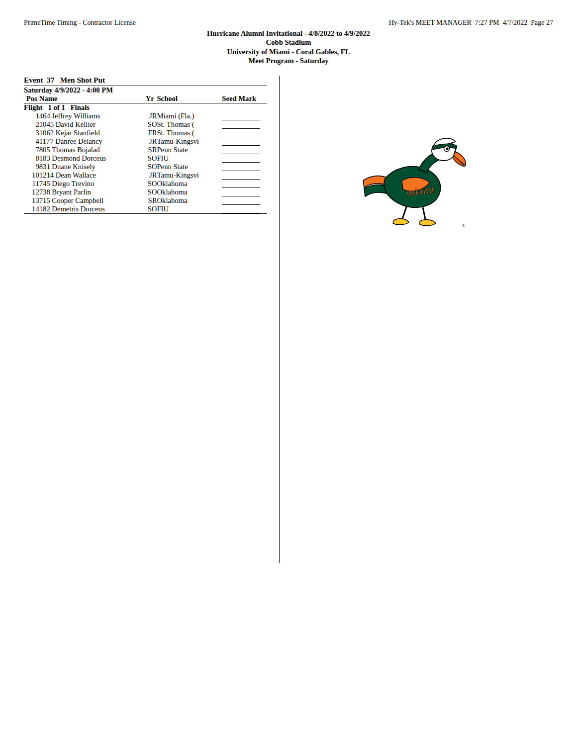PrimeTime Timing - Contractor License
Hy-Tek's MEET MANAGER 7:27 PM 4/7/2022 Page 27
Hurricane Alumni Invitational - 4/8/2022 to 4/9/2022
Cobb Stadium
University of Miami - Coral Gables, FL
Meet Program - Saturday
Event 37 Men Shot Put
| Saturday 4/9/2022 - 4:00 PM |
| Pos | Name | Yr | School | Seed Mark |
| Flight 1 of 1 Finals |
| 1 | 464 Jeffrey Williams | JR | Miami (Fla.) | |
| 2 | 1045 David Kellier | SO | St. Thomas ( | |
| 3 | 1062 Kejar Stanfield | FR | St. Thomas ( | |
| 4 | 1177 Danree Delancy | JR | Tamu-Kingsvi | |
| 7 | 805 Thomas Bojalad | SR | Penn State | |
| 8 | 183 Desmond Dorceus | SO | FIU | |
| 9 | 831 Duane Knisely | SO | Penn State | |
| 10 | 1214 Dean Wallace | JR | Tamu-Kingsvi | |
| 11 | 745 Diego Trevino | SO | Oklahoma | |
| 12 | 738 Bryant Parlin | SO | Oklahoma | |
| 13 | 715 Cooper Campbell | SR | Oklahoma | |
| 14 | 182 Demetris Dorceus | SO | FIU | |
miami ®